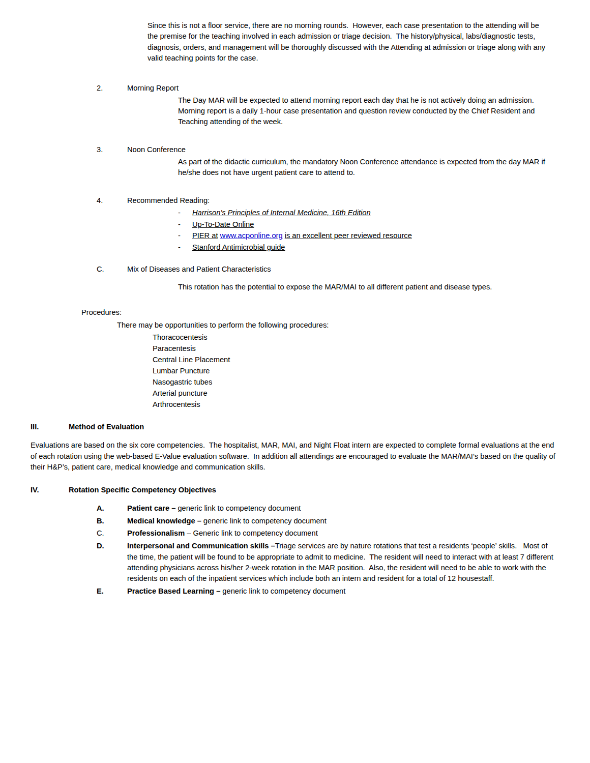Since this is not a floor service, there are no morning rounds. However, each case presentation to the attending will be the premise for the teaching involved in each admission or triage decision. The history/physical, labs/diagnostic tests, diagnosis, orders, and management will be thoroughly discussed with the Attending at admission or triage along with any valid teaching points for the case.
2.
Morning Report
The Day MAR will be expected to attend morning report each day that he is not actively doing an admission. Morning report is a daily 1-hour case presentation and question review conducted by the Chief Resident and Teaching attending of the week.
3.
Noon Conference
As part of the didactic curriculum, the mandatory Noon Conference attendance is expected from the day MAR if he/she does not have urgent patient care to attend to.
4.
Recommended Reading:
-Harrison's Principles of Internal Medicine, 16th Edition
-Up-To-Date Online
-PIER at www.acponline.org is an excellent peer reviewed resource
-Stanford Antimicrobial guide
C.
Mix of Diseases and Patient Characteristics
This rotation has the potential to expose the MAR/MAI to all different patient and disease types.
Procedures:
There may be opportunities to perform the following procedures:
Thoracocentesis
Paracentesis
Central Line Placement
Lumbar Puncture
Nasogastric tubes
Arterial puncture
Arthrocentesis
III. Method of Evaluation
Evaluations are based on the six core competencies. The hospitalist, MAR, MAI, and Night Float intern are expected to complete formal evaluations at the end of each rotation using the web-based E-Value evaluation software. In addition all attendings are encouraged to evaluate the MAR/MAI’s based on the quality of their H&P’s, patient care, medical knowledge and communication skills.
IV. Rotation Specific Competency Objectives
A.
Patient care – generic link to competency document
B.
Medical knowledge – generic link to competency document
C.
Professionalism – Generic link to competency document
D.
Interpersonal and Communication skills –Triage services are by nature rotations that test a residents ‘people’ skills. Most of the time, the patient will be found to be appropriate to admit to medicine. The resident will need to interact with at least 7 different attending physicians across his/her 2-week rotation in the MAR position. Also, the resident will need to be able to work with the residents on each of the inpatient services which include both an intern and resident for a total of 12 housestaff.
E.
Practice Based Learning – generic link to competency document